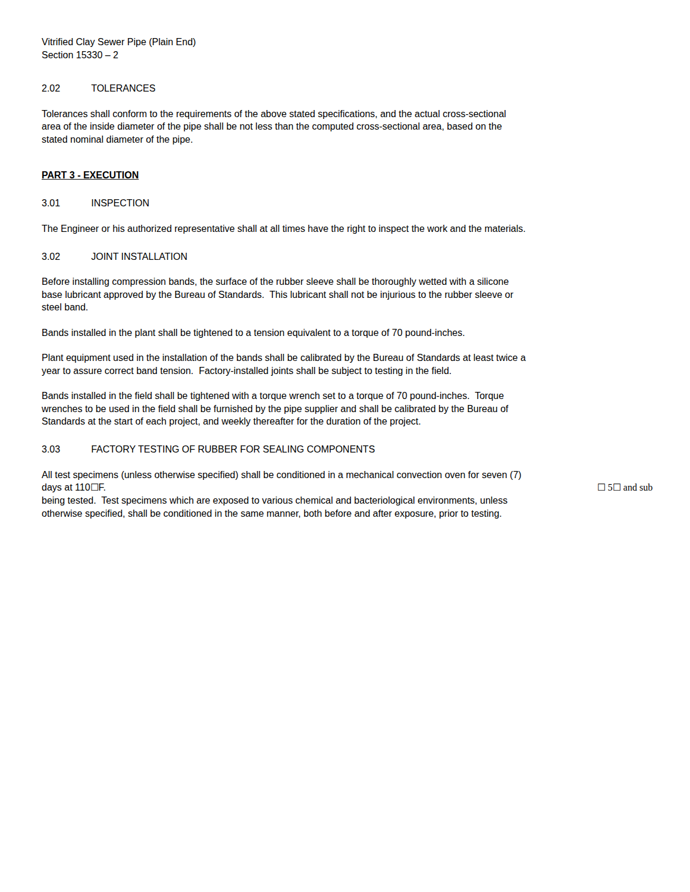Vitrified Clay Sewer Pipe (Plain End)
Section 15330 – 2
2.02 TOLERANCES
Tolerances shall conform to the requirements of the above stated specifications, and the actual cross-sectional area of the inside diameter of the pipe shall be not less than the computed cross-sectional area, based on the stated nominal diameter of the pipe.
PART 3 - EXECUTION
3.01 INSPECTION
The Engineer or his authorized representative shall at all times have the right to inspect the work and the materials.
3.02 JOINT INSTALLATION
Before installing compression bands, the surface of the rubber sleeve shall be thoroughly wetted with a silicone base lubricant approved by the Bureau of Standards. This lubricant shall not be injurious to the rubber sleeve or steel band.
Bands installed in the plant shall be tightened to a tension equivalent to a torque of 70 pound-inches.
Plant equipment used in the installation of the bands shall be calibrated by the Bureau of Standards at least twice a year to assure correct band tension. Factory-installed joints shall be subject to testing in the field.
Bands installed in the field shall be tightened with a torque wrench set to a torque of 70 pound-inches. Torque wrenches to be used in the field shall be furnished by the pipe supplier and shall be calibrated by the Bureau of Standards at the start of each project, and weekly thereafter for the duration of the project.
3.03 FACTORY TESTING OF RUBBER FOR SEALING COMPONENTS
All test specimens (unless otherwise specified) shall be conditioned in a mechanical convection oven for seven (7) days at 110☐F.☐ 5☐ and sub
being tested. Test specimens which are exposed to various chemical and bacteriological environments, unless otherwise specified, shall be conditioned in the same manner, both before and after exposure, prior to testing.